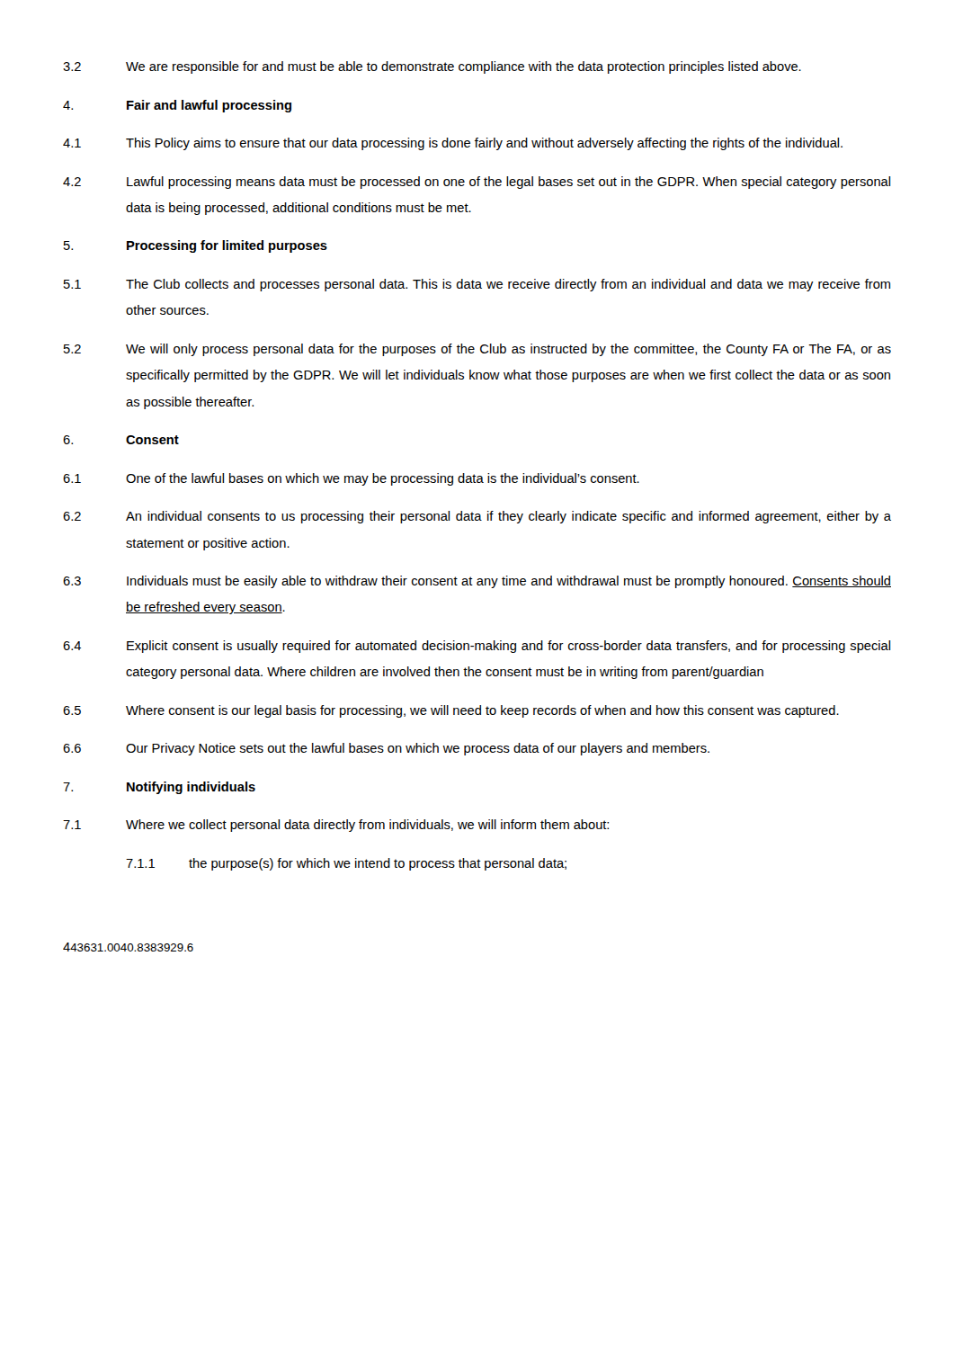3.2
We are responsible for and must be able to demonstrate compliance with the data protection principles listed above.
4.
Fair and lawful processing
4.1
This Policy aims to ensure that our data processing is done fairly and without adversely affecting the rights of the individual.
4.2
Lawful processing means data must be processed on one of the legal bases set out in the GDPR. When special category personal data is being processed, additional conditions must be met.
5.
Processing for limited purposes
5.1
The Club collects and processes personal data. This is data we receive directly from an individual and data we may receive from other sources.
5.2
We will only process personal data for the purposes of the Club as instructed by the committee, the County FA or The FA, or as specifically permitted by the GDPR. We will let individuals know what those purposes are when we first collect the data or as soon as possible thereafter.
6.
Consent
6.1
One of the lawful bases on which we may be processing data is the individual’s consent.
6.2
An individual consents to us processing their personal data if they clearly indicate specific and informed agreement, either by a statement or positive action.
6.3
Individuals must be easily able to withdraw their consent at any time and withdrawal must be promptly honoured. Consents should be refreshed every season.
6.4
Explicit consent is usually required for automated decision-making and for cross-border data transfers, and for processing special category personal data. Where children are involved then the consent must be in writing from parent/guardian
6.5
Where consent is our legal basis for processing, we will need to keep records of when and how this consent was captured.
6.6
Our Privacy Notice sets out the lawful bases on which we process data of our players and members.
7.
Notifying individuals
7.1
Where we collect personal data directly from individuals, we will inform them about:
7.1.1
the purpose(s) for which we intend to process that personal data;
443631.0040.8383929.6